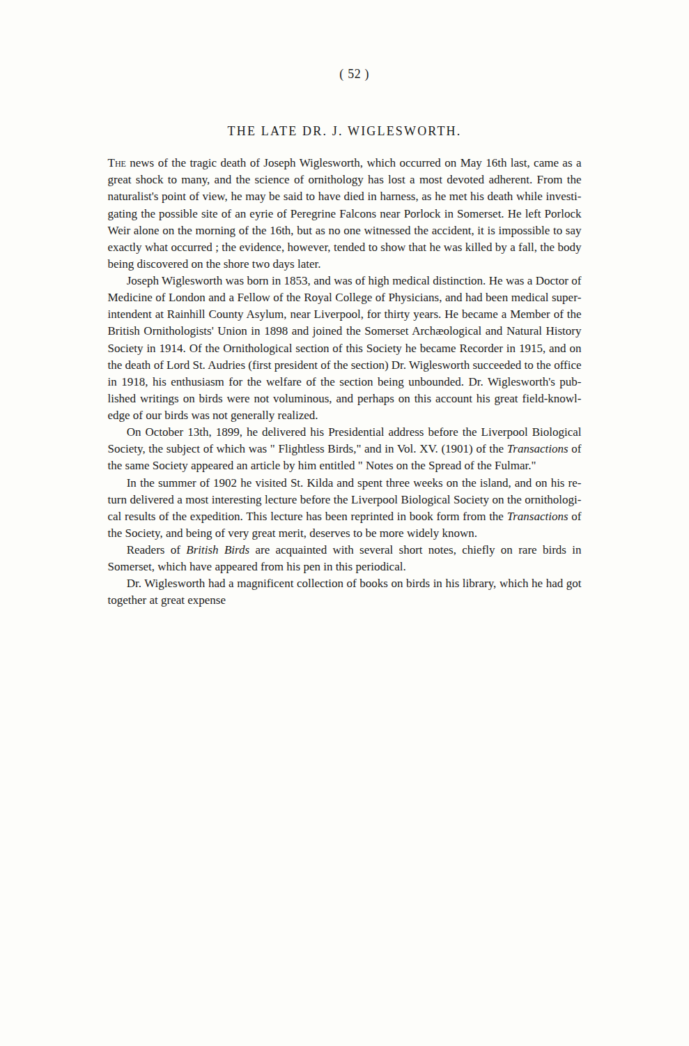( 52 )
The Late Dr. J. Wiglesworth.
The news of the tragic death of Joseph Wiglesworth, which occurred on May 16th last, came as a great shock to many, and the science of ornithology has lost a most devoted adherent. From the naturalist's point of view, he may be said to have died in harness, as he met his death while investigating the possible site of an eyrie of Peregrine Falcons near Porlock in Somerset. He left Porlock Weir alone on the morning of the 16th, but as no one witnessed the accident, it is impossible to say exactly what occurred ; the evidence, however, tended to show that he was killed by a fall, the body being discovered on the shore two days later.
Joseph Wiglesworth was born in 1853, and was of high medical distinction. He was a Doctor of Medicine of London and a Fellow of the Royal College of Physicians, and had been medical superintendent at Rainhill County Asylum, near Liverpool, for thirty years. He became a Member of the British Ornithologists' Union in 1898 and joined the Somerset Archæological and Natural History Society in 1914. Of the Ornithological section of this Society he became Recorder in 1915, and on the death of Lord St. Audries (first president of the section) Dr. Wiglesworth succeeded to the office in 1918, his enthusiasm for the welfare of the section being unbounded. Dr. Wiglesworth's published writings on birds were not voluminous, and perhaps on this account his great field-knowledge of our birds was not generally realized.
On October 13th, 1899, he delivered his Presidential address before the Liverpool Biological Society, the subject of which was " Flightless Birds," and in Vol. XV. (1901) of the Transactions of the same Society appeared an article by him entitled " Notes on the Spread of the Fulmar."
In the summer of 1902 he visited St. Kilda and spent three weeks on the island, and on his return delivered a most interesting lecture before the Liverpool Biological Society on the ornithological results of the expedition. This lecture has been reprinted in book form from the Transactions of the Society, and being of very great merit, deserves to be more widely known.
Readers of British Birds are acquainted with several short notes, chiefly on rare birds in Somerset, which have appeared from his pen in this periodical.
Dr. Wiglesworth had a magnificent collection of books on birds in his library, which he had got together at great expense